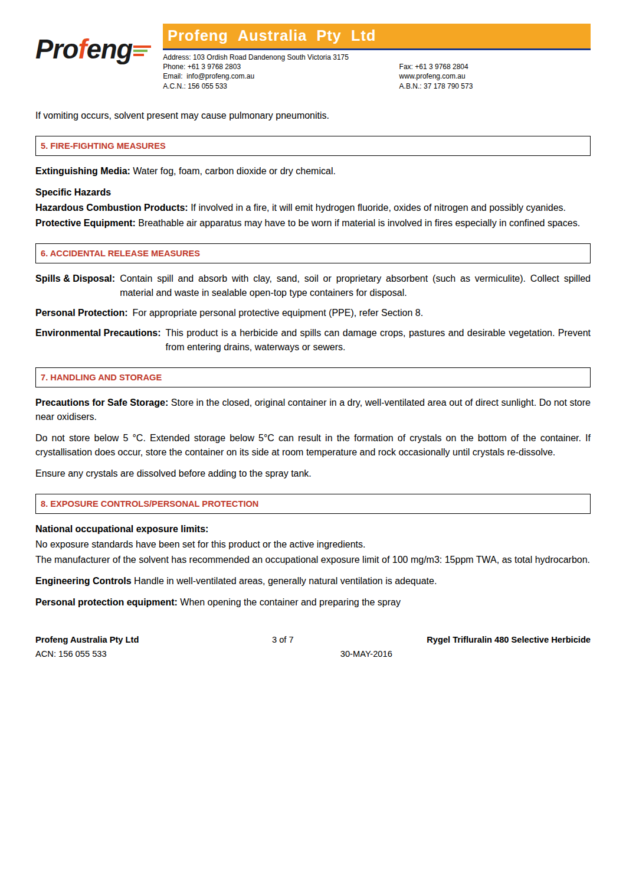Profeng
Profeng Australia Pty Ltd
| Address: 103 Ordish Road Dandenong South Victoria 3175 |
| Phone: +61 3 9768 2803 | Fax: +61 3 9768 2804 |
| Email: info@profeng.com.au | www.profeng.com.au |
| A.C.N.: 156 055 533 | A.B.N.: 37 178 790 573 |
If vomiting occurs, solvent present may cause pulmonary pneumonitis.
5. FIRE-FIGHTING MEASURES
Extinguishing Media: Water fog, foam, carbon dioxide or dry chemical.
Specific Hazards
Hazardous Combustion Products: If involved in a fire, it will emit hydrogen fluoride, oxides of nitrogen and possibly cyanides.
Protective Equipment: Breathable air apparatus may have to be worn if material is involved in fires especially in confined spaces.
6. ACCIDENTAL RELEASE MEASURES
Spills & Disposal:
Contain spill and absorb with clay, sand, soil or proprietary absorbent (such as vermiculite). Collect spilled material and waste in sealable open-top type containers for disposal.
Personal Protection:
For appropriate personal protective equipment (PPE), refer Section 8.
Environmental Precautions:
This product is a herbicide and spills can damage crops, pastures and desirable vegetation. Prevent from entering drains, waterways or sewers.
7. HANDLING AND STORAGE
Precautions for Safe Storage: Store in the closed, original container in a dry, well-ventilated area out of direct sunlight. Do not store near oxidisers.
Do not store below 5 °C. Extended storage below 5°C can result in the formation of crystals on the bottom of the container. If crystallisation does occur, store the container on its side at room temperature and rock occasionally until crystals re-dissolve.
Ensure any crystals are dissolved before adding to the spray tank.
8. EXPOSURE CONTROLS/PERSONAL PROTECTION
National occupational exposure limits:
No exposure standards have been set for this product or the active ingredients.
The manufacturer of the solvent has recommended an occupational exposure limit of 100 mg/m3: 15ppm TWA, as total hydrocarbon.
Engineering Controls Handle in well-ventilated areas, generally natural ventilation is adequate.
Personal protection equipment: When opening the container and preparing the spray
Profeng Australia Pty Ltd
3 of 7
Rygel Trifluralin 480 Selective Herbicide
ACN: 156 055 533
30-MAY-2016